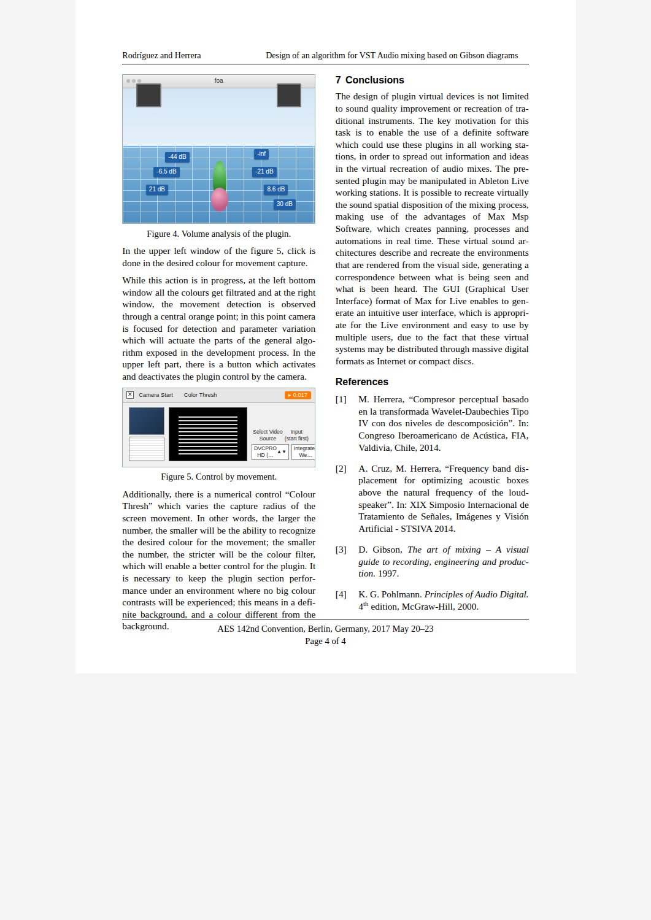Rodríguez and Herrera
Design of an algorithm for VST Audio mixing based on Gibson diagrams
foa
-44 dB
-inf
-6.5 dB
-21 dB
21 dB
8.6 dB
30 dB
Figure 4. Volume analysis of the plugin.
In the upper left window of the figure 5, click is done in the desired colour for movement capture.
While this action is in progress, at the left bottom window all the colours get filtrated and at the right window, the movement detection is observed through a central orange point; in this point camera is focused for detection and parameter variation which will actuate the parts of the general algorithm exposed in the development process. In the upper left part, there is a button which activates and deactivates the plugin control by the camera.
Camera Start Color Thresh ▸ 0.017
Select Video Source Input (start first)
DVCPRO HD (…▲▼
Integrated We…▲▼
Figure 5. Control by movement.
Additionally, there is a numerical control “Colour Thresh” which varies the capture radius of the screen movement. In other words, the larger the number, the smaller will be the ability to recognize the desired colour for the movement; the smaller the number, the stricter will be the colour filter, which will enable a better control for the plugin. It is necessary to keep the plugin section performance under an environment where no big colour contrasts will be experienced; this means in a definite background, and a colour different from the background.
7 Conclusions
The design of plugin virtual devices is not limited to sound quality improvement or recreation of traditional instruments. The key motivation for this task is to enable the use of a definite software which could use these plugins in all working stations, in order to spread out information and ideas in the virtual recreation of audio mixes. The presented plugin may be manipulated in Ableton Live working stations. It is possible to recreate virtually the sound spatial disposition of the mixing process, making use of the advantages of Max Msp Software, which creates panning, processes and automations in real time. These virtual sound architectures describe and recreate the environments that are rendered from the visual side, generating a correspondence between what is being seen and what is been heard. The GUI (Graphical User Interface) format of Max for Live enables to generate an intuitive user interface, which is appropriate for the Live environment and easy to use by multiple users, due to the fact that these virtual systems may be distributed through massive digital formats as Internet or compact discs.
References
[1] M. Herrera, “Compresor perceptual basado en la transformada Wavelet-Daubechies Tipo IV con dos niveles de descomposición”. In: Congreso Iberoamericano de Acústica, FIA, Valdivia, Chile, 2014.
[2] A. Cruz, M. Herrera, “Frequency band displacement for optimizing acoustic boxes above the natural frequency of the loudspeaker”. In: XIX Simposio Internacional de Tratamiento de Señales, Imágenes y Visión Artificial - STSIVA 2014.
[3] D. Gibson, The art of mixing – A visual guide to recording, engineering and production. 1997.
[4] K. G. Pohlmann. Principles of Audio Digital. 4th edition, McGraw-Hill, 2000.
AES 142nd Convention, Berlin, Germany, 2017 May 20–23
Page 4 of 4